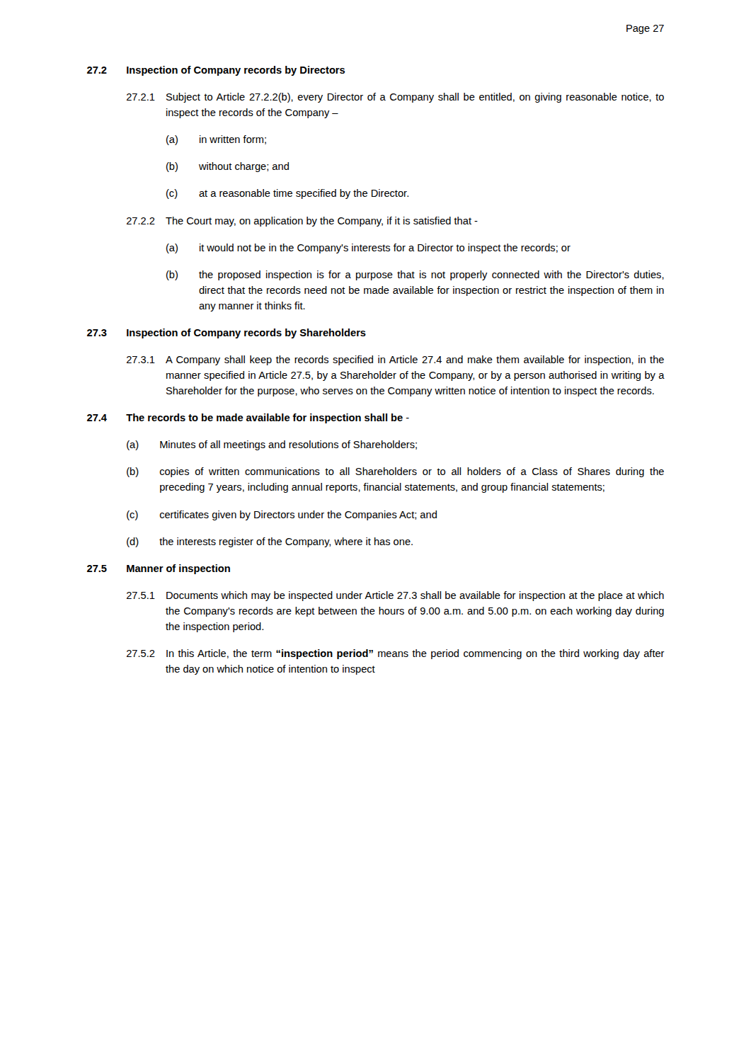Page 27
27.2
Inspection of Company records by Directors
27.2.1
Subject to Article 27.2.2(b), every Director of a Company shall be entitled, on giving reasonable notice, to inspect the records of the Company –
(a)
in written form;
(b)
without charge; and
(c)
at a reasonable time specified by the Director.
27.2.2
The Court may, on application by the Company, if it is satisfied that -
(a)
it would not be in the Company's interests for a Director to inspect the records; or
(b)
the proposed inspection is for a purpose that is not properly connected with the Director's duties, direct that the records need not be made available for inspection or restrict the inspection of them in any manner it thinks fit.
27.3
Inspection of Company records by Shareholders
27.3.1
A Company shall keep the records specified in Article 27.4 and make them available for inspection, in the manner specified in Article 27.5, by a Shareholder of the Company, or by a person authorised in writing by a Shareholder for the purpose, who serves on the Company written notice of intention to inspect the records.
27.4
The records to be made available for inspection shall be -
(a)
Minutes of all meetings and resolutions of Shareholders;
(b)
copies of written communications to all Shareholders or to all holders of a Class of Shares during the preceding 7 years, including annual reports, financial statements, and group financial statements;
(c)
certificates given by Directors under the Companies Act; and
(d)
the interests register of the Company, where it has one.
27.5
Manner of inspection
27.5.1
Documents which may be inspected under Article 27.3 shall be available for inspection at the place at which the Company's records are kept between the hours of 9.00 a.m. and 5.00 p.m. on each working day during the inspection period.
27.5.2
In this Article, the term “inspection period” means the period commencing on the third working day after the day on which notice of intention to inspect